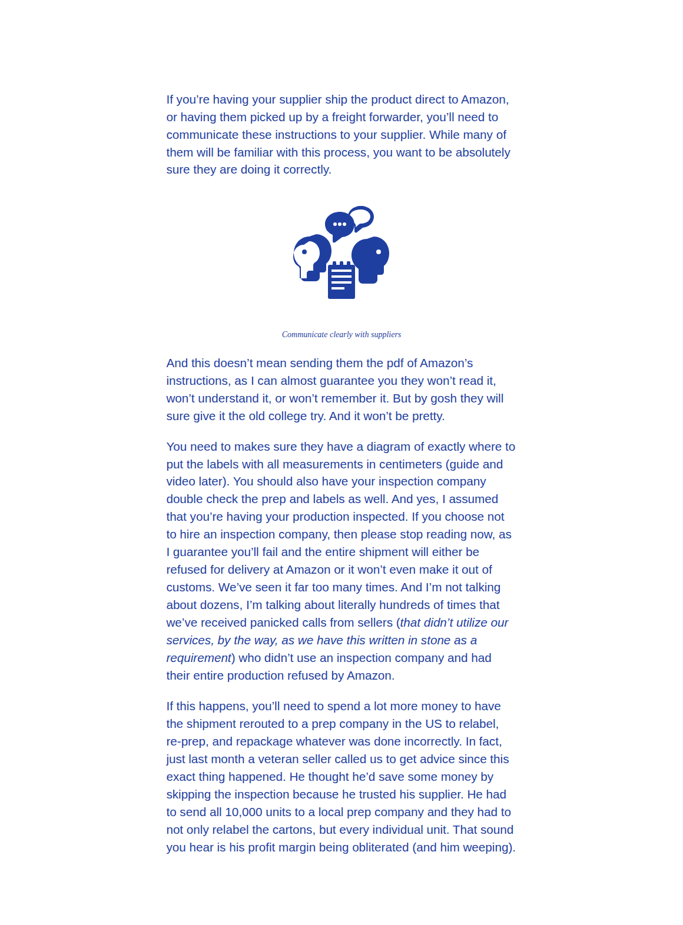If you’re having your supplier ship the product direct to Amazon, or having them picked up by a freight forwarder, you’ll need to communicate these instructions to your supplier. While many of them will be familiar with this process, you want to be absolutely sure they are doing it correctly.
Communicate clearly with suppliers
And this doesn’t mean sending them the pdf of Amazon’s instructions, as I can almost guarantee you they won’t read it, won’t understand it, or won’t remember it. But by gosh they will sure give it the old college try. And it won’t be pretty.
You need to makes sure they have a diagram of exactly where to put the labels with all measurements in centimeters (guide and video later). You should also have your inspection company double check the prep and labels as well. And yes, I assumed that you’re having your production inspected. If you choose not to hire an inspection company, then please stop reading now, as I guarantee you’ll fail and the entire shipment will either be refused for delivery at Amazon or it won’t even make it out of customs. We’ve seen it far too many times. And I’m not talking about dozens, I’m talking about literally hundreds of times that we’ve received panicked calls from sellers (that didn’t utilize our services, by the way, as we have this written in stone as a requirement) who didn’t use an inspection company and had their entire production refused by Amazon.
If this happens, you’ll need to spend a lot more money to have the shipment rerouted to a prep company in the US to relabel, re-prep, and repackage whatever was done incorrectly. In fact, just last month a veteran seller called us to get advice since this exact thing happened. He thought he’d save some money by skipping the inspection because he trusted his supplier. He had to send all 10,000 units to a local prep company and they had to not only relabel the cartons, but every individual unit. That sound you hear is his profit margin being obliterated (and him weeping).